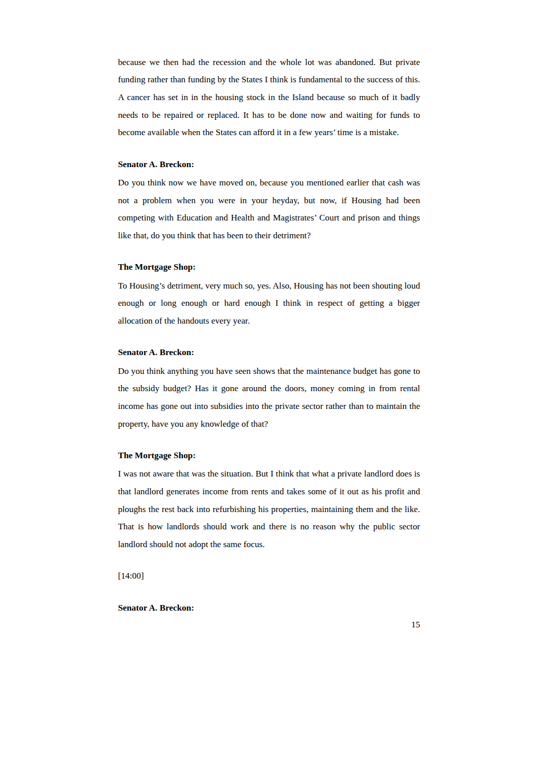because we then had the recession and the whole lot was abandoned. But private funding rather than funding by the States I think is fundamental to the success of this. A cancer has set in in the housing stock in the Island because so much of it badly needs to be repaired or replaced. It has to be done now and waiting for funds to become available when the States can afford it in a few years’ time is a mistake.
Senator A. Breckon:
Do you think now we have moved on, because you mentioned earlier that cash was not a problem when you were in your heyday, but now, if Housing had been competing with Education and Health and Magistrates’ Court and prison and things like that, do you think that has been to their detriment?
The Mortgage Shop:
To Housing’s detriment, very much so, yes. Also, Housing has not been shouting loud enough or long enough or hard enough I think in respect of getting a bigger allocation of the handouts every year.
Senator A. Breckon:
Do you think anything you have seen shows that the maintenance budget has gone to the subsidy budget? Has it gone around the doors, money coming in from rental income has gone out into subsidies into the private sector rather than to maintain the property, have you any knowledge of that?
The Mortgage Shop:
I was not aware that was the situation. But I think that what a private landlord does is that landlord generates income from rents and takes some of it out as his profit and ploughs the rest back into refurbishing his properties, maintaining them and the like. That is how landlords should work and there is no reason why the public sector landlord should not adopt the same focus.
[14:00]
Senator A. Breckon:
15